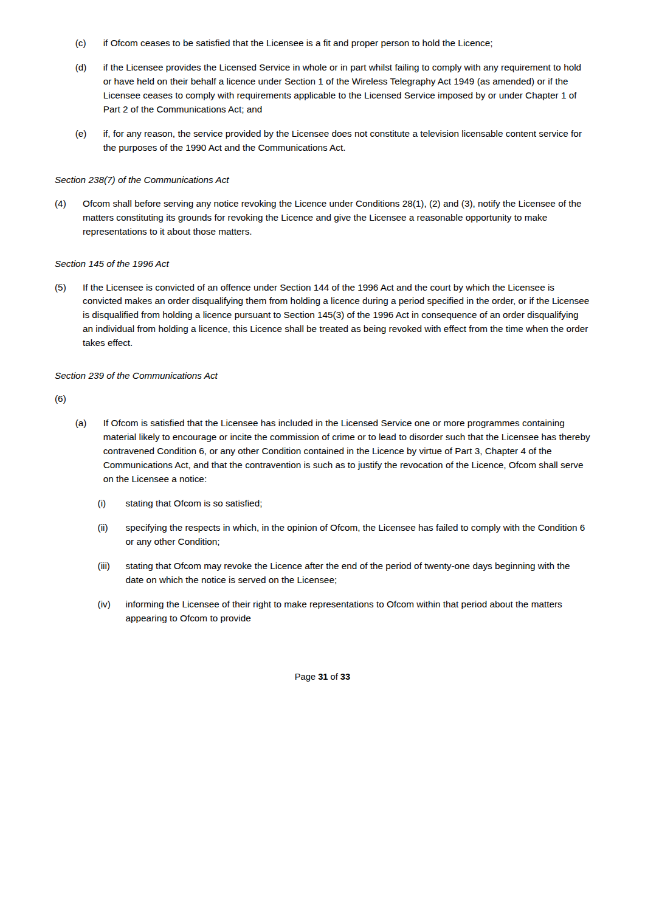(c)
if Ofcom ceases to be satisfied that the Licensee is a fit and proper person to hold the Licence;
(d)
if the Licensee provides the Licensed Service in whole or in part whilst failing to comply with any requirement to hold or have held on their behalf a licence under Section 1 of the Wireless Telegraphy Act 1949 (as amended) or if the Licensee ceases to comply with requirements applicable to the Licensed Service imposed by or under Chapter 1 of Part 2 of the Communications Act; and
(e)
if, for any reason, the service provided by the Licensee does not constitute a television licensable content service for the purposes of the 1990 Act and the Communications Act.
Section 238(7) of the Communications Act
(4)
Ofcom shall before serving any notice revoking the Licence under Conditions 28(1), (2) and (3), notify the Licensee of the matters constituting its grounds for revoking the Licence and give the Licensee a reasonable opportunity to make representations to it about those matters.
Section 145 of the 1996 Act
(5)
If the Licensee is convicted of an offence under Section 144 of the 1996 Act and the court by which the Licensee is convicted makes an order disqualifying them from holding a licence during a period specified in the order, or if the Licensee is disqualified from holding a licence pursuant to Section 145(3) of the 1996 Act in consequence of an order disqualifying an individual from holding a licence, this Licence shall be treated as being revoked with effect from the time when the order takes effect.
Section 239 of the Communications Act
(6)
(a)
If Ofcom is satisfied that the Licensee has included in the Licensed Service one or more programmes containing material likely to encourage or incite the commission of crime or to lead to disorder such that the Licensee has thereby contravened Condition 6, or any other Condition contained in the Licence by virtue of Part 3, Chapter 4 of the Communications Act, and that the contravention is such as to justify the revocation of the Licence, Ofcom shall serve on the Licensee a notice:
(i)
stating that Ofcom is so satisfied;
(ii)
specifying the respects in which, in the opinion of Ofcom, the Licensee has failed to comply with the Condition 6 or any other Condition;
(iii)
stating that Ofcom may revoke the Licence after the end of the period of twenty-one days beginning with the date on which the notice is served on the Licensee;
(iv)
informing the Licensee of their right to make representations to Ofcom within that period about the matters appearing to Ofcom to provide
Page 31 of 33